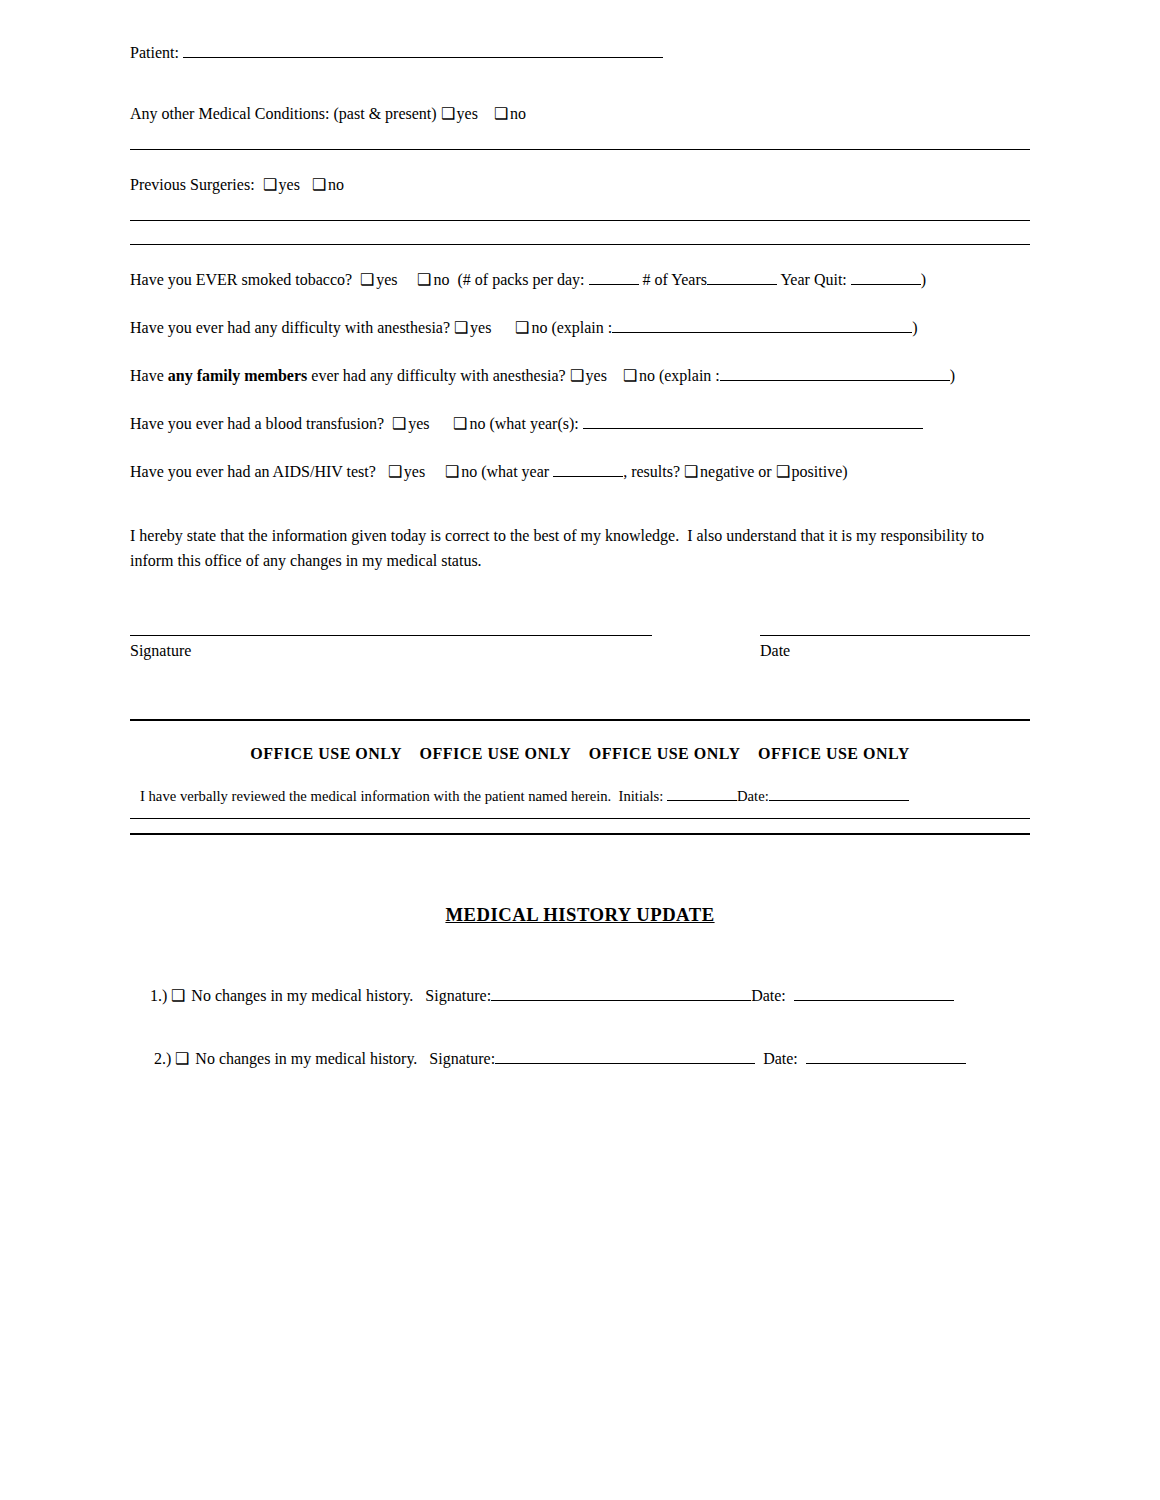Patient:
Any other Medical Conditions: (past & present) ❑yes ❑no
Previous Surgeries: ❑yes ❑no
Have you EVER smoked tobacco? ❑yes ❑no (# of packs per day: # of Years Year Quit: )
Have you ever had any difficulty with anesthesia? ❑yes ❑no (explain : )
Have any family members ever had any difficulty with anesthesia? ❑yes ❑no (explain : )
Have you ever had a blood transfusion? ❑yes ❑no (what year(s):
Have you ever had an AIDS/HIV test? ❑yes ❑no (what year , results? ❑negative or ❑positive)
I hereby state that the information given today is correct to the best of my knowledge. I also understand that it is my responsibility to inform this office of any changes in my medical status.
Signature
Date
OFFICE USE ONLY OFFICE USE ONLY OFFICE USE ONLY OFFICE USE ONLY
I have verbally reviewed the medical information with the patient named herein. Initials: Date:
MEDICAL HISTORY UPDATE
1.) ❑ No changes in my medical history. Signature: Date:
2.) ❑ No changes in my medical history. Signature: Date: